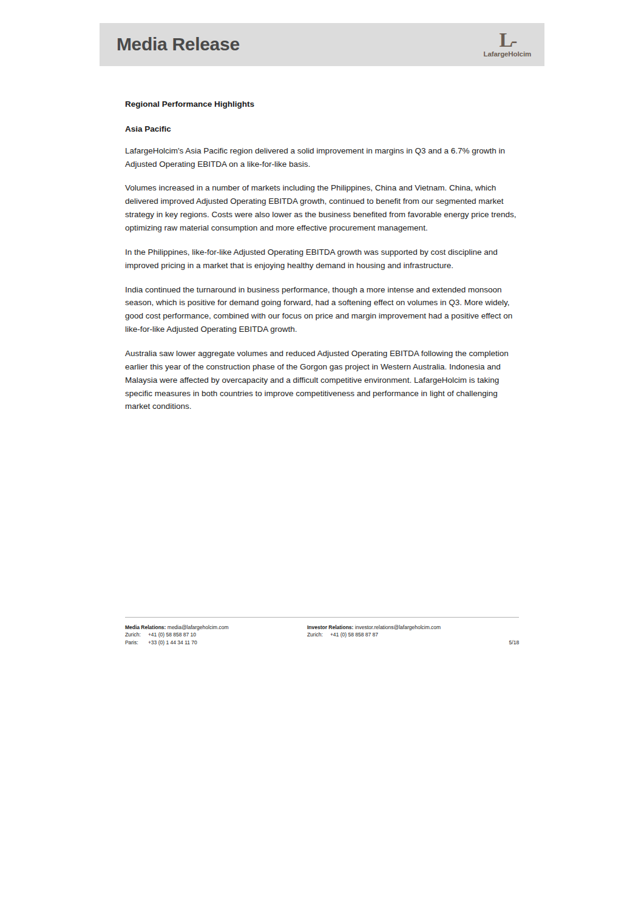Media Release
L-
LafargeHolcim
Regional Performance Highlights
Asia Pacific
LafargeHolcim's Asia Pacific region delivered a solid improvement in margins in Q3 and a 6.7% growth in Adjusted Operating EBITDA on a like-for-like basis.
Volumes increased in a number of markets including the Philippines, China and Vietnam. China, which delivered improved Adjusted Operating EBITDA growth, continued to benefit from our segmented market strategy in key regions. Costs were also lower as the business benefited from favorable energy price trends, optimizing raw material consumption and more effective procurement management.
In the Philippines, like-for-like Adjusted Operating EBITDA growth was supported by cost discipline and improved pricing in a market that is enjoying healthy demand in housing and infrastructure.
India continued the turnaround in business performance, though a more intense and extended monsoon season, which is positive for demand going forward, had a softening effect on volumes in Q3. More widely, good cost performance, combined with our focus on price and margin improvement had a positive effect on like-for-like Adjusted Operating EBITDA growth.
Australia saw lower aggregate volumes and reduced Adjusted Operating EBITDA following the completion earlier this year of the construction phase of the Gorgon gas project in Western Australia. Indonesia and Malaysia were affected by overcapacity and a difficult competitive environment. LafargeHolcim is taking specific measures in both countries to improve competitiveness and performance in light of challenging market conditions.
Media Relations: media@lafargeholcim.com
Zurich:+41 (0) 58 858 87 10
Paris:+33 (0) 1 44 34 11 70
Investor Relations: investor.relations@lafargeholcim.com
Zurich:+41 (0) 58 858 87 87
5/18